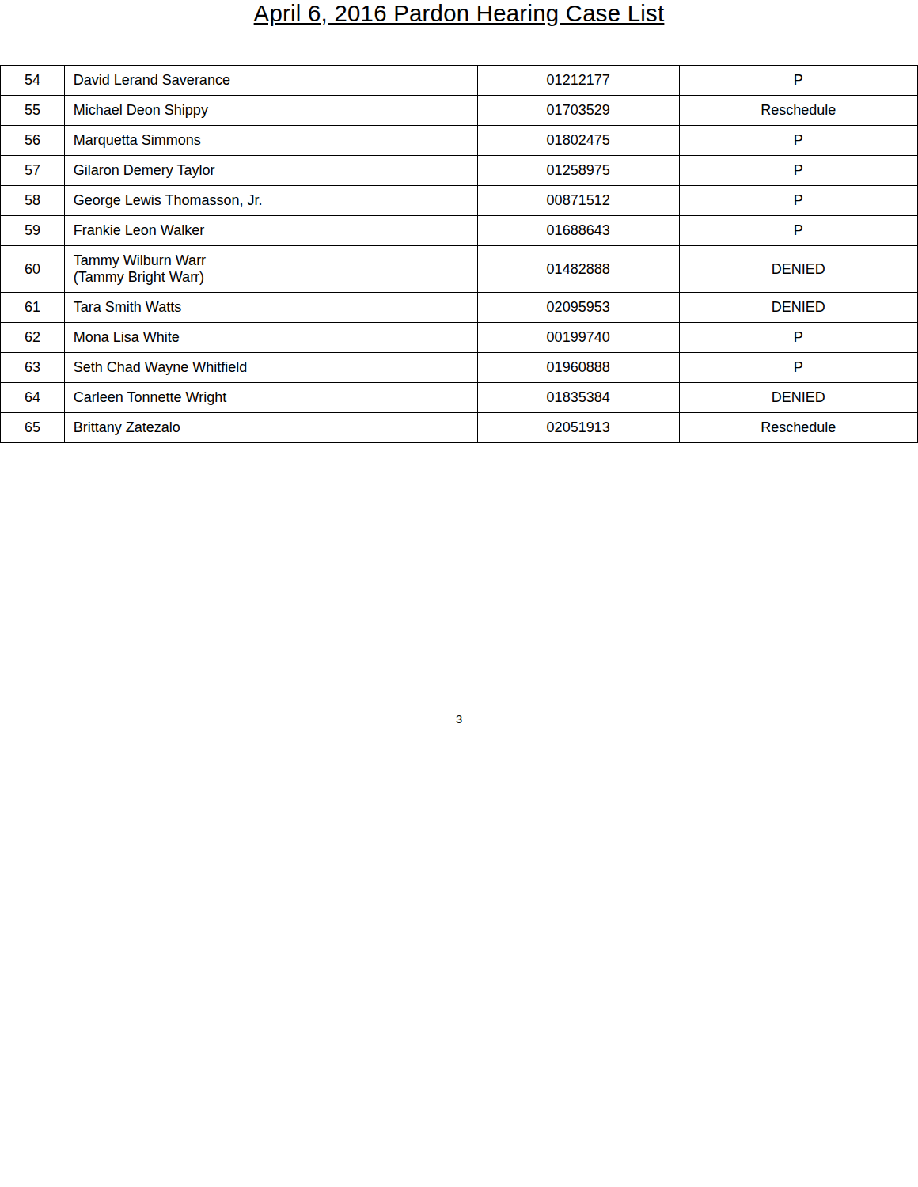April 6, 2016 Pardon Hearing Case List
| 54 | David Lerand Saverance | 01212177 | P |
| 55 | Michael Deon Shippy | 01703529 | Reschedule |
| 56 | Marquetta Simmons | 01802475 | P |
| 57 | Gilaron Demery Taylor | 01258975 | P |
| 58 | George Lewis Thomasson, Jr. | 00871512 | P |
| 59 | Frankie Leon Walker | 01688643 | P |
| 60 | Tammy Wilburn Warr (Tammy Bright Warr) | 01482888 | DENIED |
| 61 | Tara Smith Watts | 02095953 | DENIED |
| 62 | Mona Lisa White | 00199740 | P |
| 63 | Seth Chad Wayne Whitfield | 01960888 | P |
| 64 | Carleen Tonnette Wright | 01835384 | DENIED |
| 65 | Brittany Zatezalo | 02051913 | Reschedule |
3